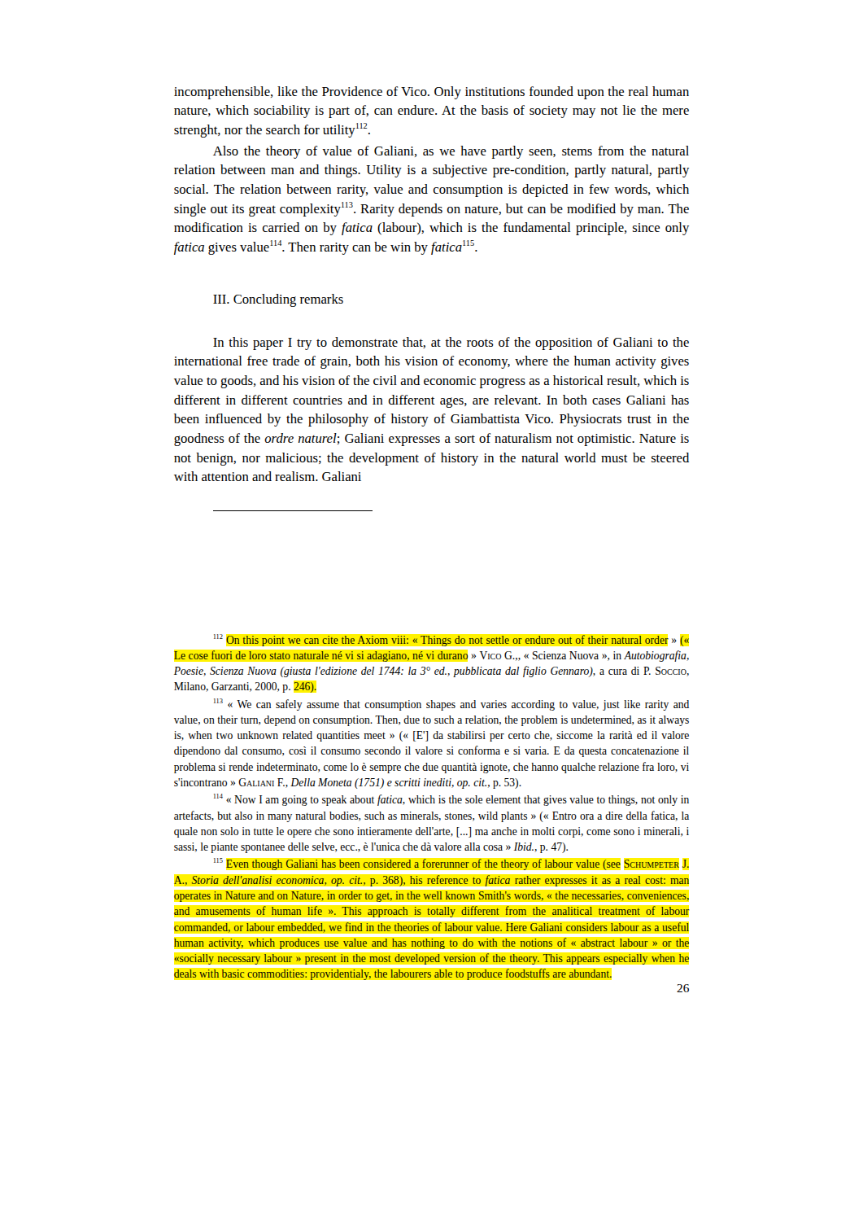incomprehensible, like the Providence of Vico. Only institutions founded upon the real human nature, which sociability is part of, can endure. At the basis of society may not lie the mere strenght, nor the search for utility112.
Also the theory of value of Galiani, as we have partly seen, stems from the natural relation between man and things. Utility is a subjective pre-condition, partly natural, partly social. The relation between rarity, value and consumption is depicted in few words, which single out its great complexity113. Rarity depends on nature, but can be modified by man. The modification is carried on by fatica (labour), which is the fundamental principle, since only fatica gives value114. Then rarity can be win by fatica115.
III. Concluding remarks
In this paper I try to demonstrate that, at the roots of the opposition of Galiani to the international free trade of grain, both his vision of economy, where the human activity gives value to goods, and his vision of the civil and economic progress as a historical result, which is different in different countries and in different ages, are relevant. In both cases Galiani has been influenced by the philosophy of history of Giambattista Vico. Physiocrats trust in the goodness of the ordre naturel; Galiani expresses a sort of naturalism not optimistic. Nature is not benign, nor malicious; the development of history in the natural world must be steered with attention and realism. Galiani
112 On this point we can cite the Axiom viii: « Things do not settle or endure out of their natural order » (« Le cose fuori de loro stato naturale né vi si adagiano, né vi durano » Vico G.,, « Scienza Nuova », in Autobiografia, Poesie, Scienza Nuova (giusta l'edizione del 1744: la 3° ed., pubblicata dal figlio Gennaro), a cura di P. Soccio, Milano, Garzanti, 2000, p. 246).
113 « We can safely assume that consumption shapes and varies according to value, just like rarity and value, on their turn, depend on consumption. Then, due to such a relation, the problem is undetermined, as it always is, when two unknown related quantities meet » (« [E'] da stabilirsi per certo che, siccome la rarità ed il valore dipendono dal consumo, così il consumo secondo il valore si conforma e si varia. E da questa concatenazione il problema si rende indeterminato, come lo è sempre che due quantità ignote, che hanno qualche relazione fra loro, vi s'incontrano » Galiani F., Della Moneta (1751) e scritti inediti, op. cit., p. 53).
114 « Now I am going to speak about fatica, which is the sole element that gives value to things, not only in artefacts, but also in many natural bodies, such as minerals, stones, wild plants » (« Entro ora a dire della fatica, la quale non solo in tutte le opere che sono intieramente dell'arte, [...] ma anche in molti corpi, come sono i minerali, i sassi, le piante spontanee delle selve, ecc., è l'unica che dà valore alla cosa » Ibid., p. 47).
115 Even though Galiani has been considered a forerunner of the theory of labour value (see Schumpeter J. A., Storia dell'analisi economica, op. cit., p. 368), his reference to fatica rather expresses it as a real cost: man operates in Nature and on Nature, in order to get, in the well known Smith's words, « the necessaries, conveniences, and amusements of human life ». This approach is totally different from the analitical treatment of labour commanded, or labour embedded, we find in the theories of labour value. Here Galiani considers labour as a useful human activity, which produces use value and has nothing to do with the notions of « abstract labour » or the «socially necessary labour » present in the most developed version of the theory. This appears especially when he deals with basic commodities: providentialy, the labourers able to produce foodstuffs are abundant.
26